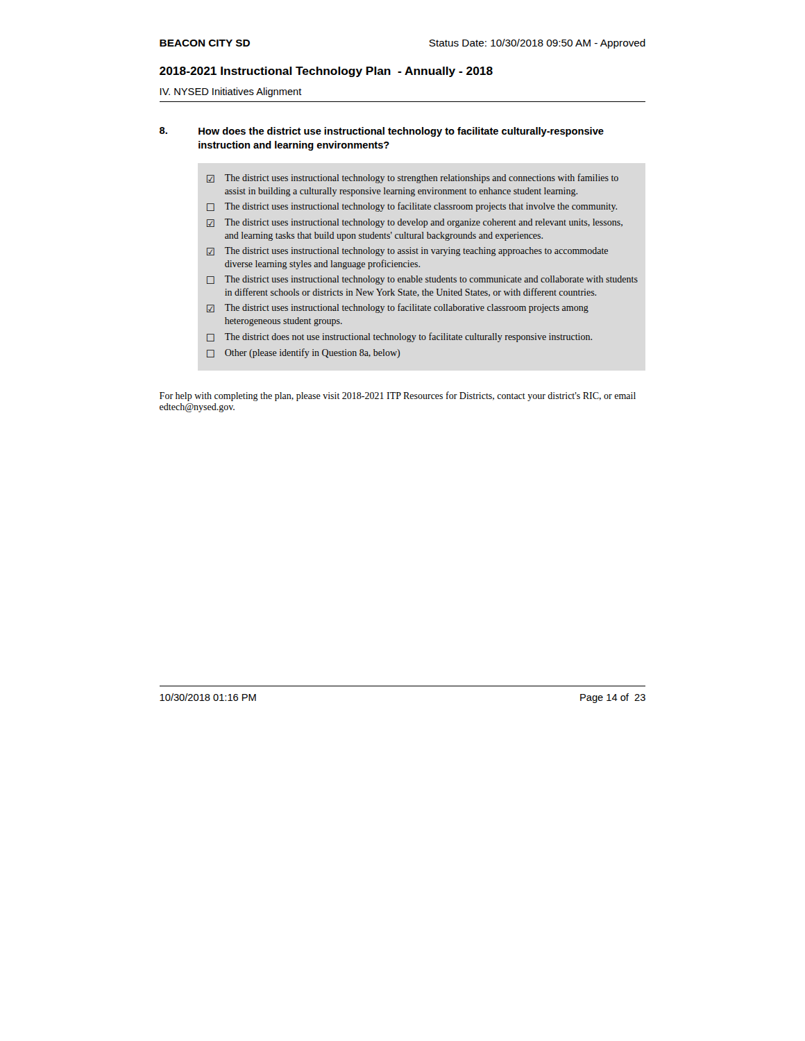BEACON CITY SD
Status Date: 10/30/2018 09:50 AM - Approved
2018-2021 Instructional Technology Plan - Annually - 2018
IV. NYSED Initiatives Alignment
8.
How does the district use instructional technology to facilitate culturally-responsive instruction and learning environments?
☑
The district uses instructional technology to strengthen relationships and connections with families to assist in building a culturally responsive learning environment to enhance student learning.
☐
The district uses instructional technology to facilitate classroom projects that involve the community.
☑
The district uses instructional technology to develop and organize coherent and relevant units, lessons, and learning tasks that build upon students' cultural backgrounds and experiences.
☑
The district uses instructional technology to assist in varying teaching approaches to accommodate diverse learning styles and language proficiencies.
☐
The district uses instructional technology to enable students to communicate and collaborate with students in different schools or districts in New York State, the United States, or with different countries.
☑
The district uses instructional technology to facilitate collaborative classroom projects among heterogeneous student groups.
☐
The district does not use instructional technology to facilitate culturally responsive instruction.
☐
Other (please identify in Question 8a, below)
For help with completing the plan, please visit 2018-2021 ITP Resources for Districts, contact your district's RIC, or email edtech@nysed.gov.
10/30/2018 01:16 PM
Page 14 of 23